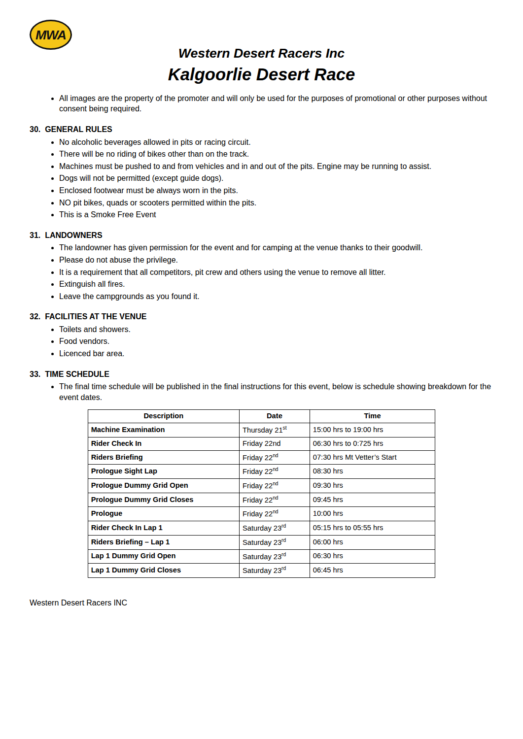MWA
Western Desert Racers Inc
Kalgoorlie Desert Race
All images are the property of the promoter and will only be used for the purposes of promotional or other purposes without consent being required.
30. GENERAL RULES
No alcoholic beverages allowed in pits or racing circuit.
There will be no riding of bikes other than on the track.
Machines must be pushed to and from vehicles and in and out of the pits. Engine may be running to assist.
Dogs will not be permitted (except guide dogs).
Enclosed footwear must be always worn in the pits.
NO pit bikes, quads or scooters permitted within the pits.
This is a Smoke Free Event
31. LANDOWNERS
The landowner has given permission for the event and for camping at the venue thanks to their goodwill.
Please do not abuse the privilege.
It is a requirement that all competitors, pit crew and others using the venue to remove all litter.
Extinguish all fires.
Leave the campgrounds as you found it.
32. FACILITIES AT THE VENUE
Toilets and showers.
Food vendors.
Licenced bar area.
33. TIME SCHEDULE
The final time schedule will be published in the final instructions for this event, below is schedule showing breakdown for the event dates.
| Description | Date | Time |
| --- | --- | --- |
| Machine Examination | Thursday 21 st | 15:00 hrs to 19:00 hrs |
| Rider Check In | Friday 22nd | 06:30 hrs to 0:725 hrs |
| Riders Briefing | Friday 22 nd | 07:30 hrs Mt Vetter’s Start |
| Prologue Sight Lap | Friday 22 nd | 08:30 hrs |
| Prologue Dummy Grid Open | Friday 22 nd | 09:30 hrs |
| Prologue Dummy Grid Closes | Friday 22 nd | 09:45 hrs |
| Prologue | Friday 22 nd | 10:00 hrs |
| Rider Check In Lap 1 | Saturday 23 rd | 05:15 hrs to 05:55 hrs |
| Riders Briefing – Lap 1 | Saturday 23 rd | 06:00 hrs |
| Lap 1 Dummy Grid Open | Saturday 23 rd | 06:30 hrs |
| Lap 1 Dummy Grid Closes | Saturday 23 rd | 06:45 hrs |
Western Desert Racers INC